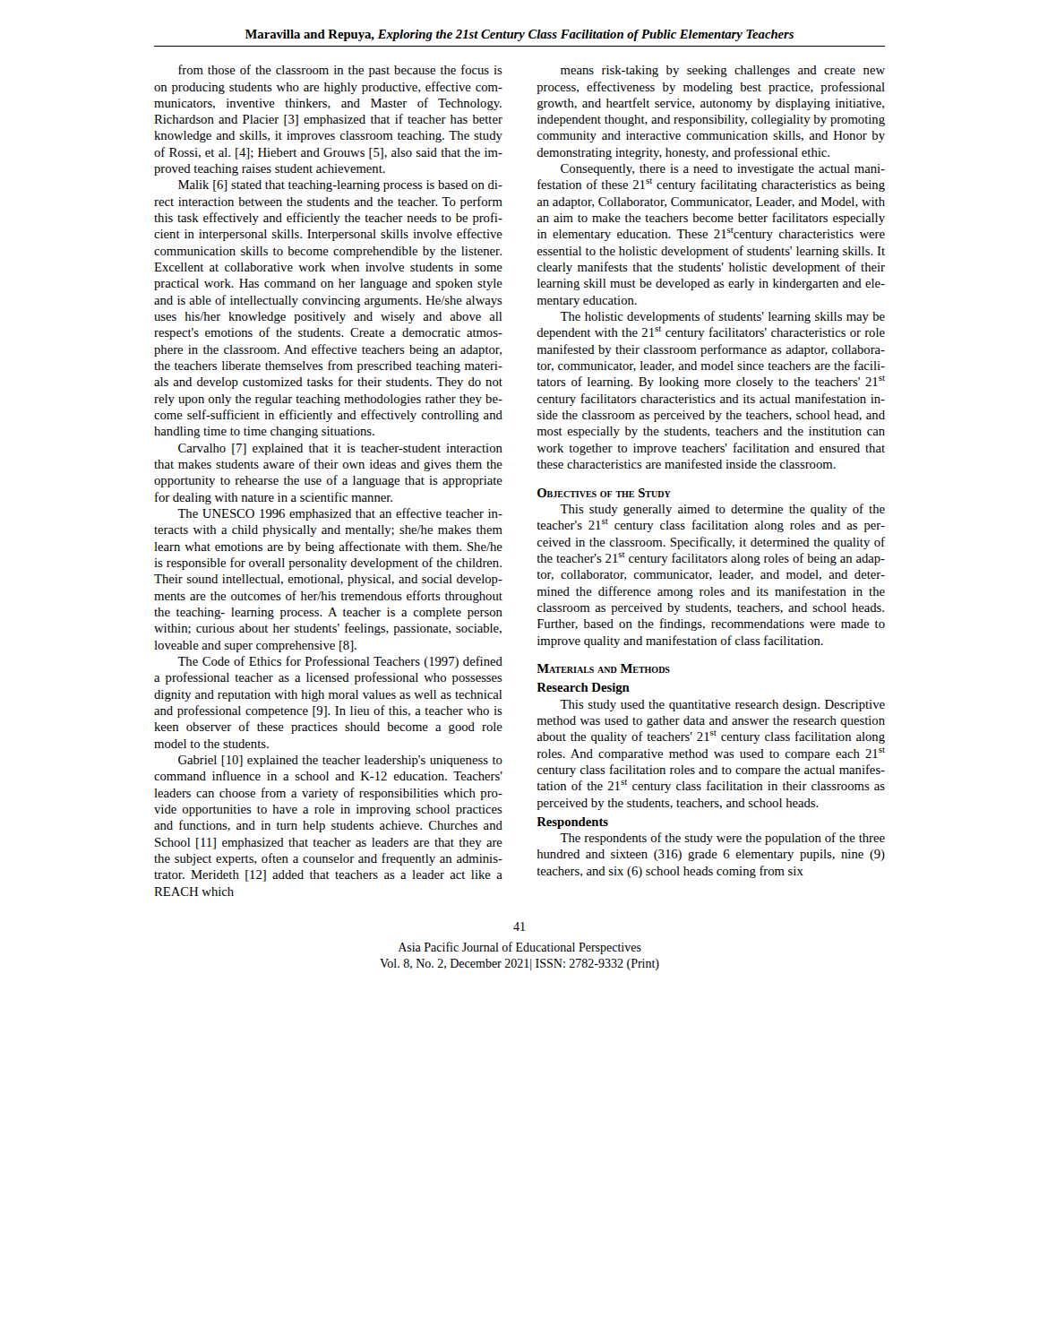Maravilla and Repuya, Exploring the 21st Century Class Facilitation of Public Elementary Teachers
from those of the classroom in the past because the focus is on producing students who are highly productive, effective communicators, inventive thinkers, and Master of Technology. Richardson and Placier [3] emphasized that if teacher has better knowledge and skills, it improves classroom teaching. The study of Rossi, et al. [4]; Hiebert and Grouws [5], also said that the improved teaching raises student achievement.
Malik [6] stated that teaching-learning process is based on direct interaction between the students and the teacher. To perform this task effectively and efficiently the teacher needs to be proficient in interpersonal skills. Interpersonal skills involve effective communication skills to become comprehendible by the listener. Excellent at collaborative work when involve students in some practical work. Has command on her language and spoken style and is able of intellectually convincing arguments. He/she always uses his/her knowledge positively and wisely and above all respect's emotions of the students. Create a democratic atmosphere in the classroom. And effective teachers being an adaptor, the teachers liberate themselves from prescribed teaching materials and develop customized tasks for their students. They do not rely upon only the regular teaching methodologies rather they become self-sufficient in efficiently and effectively controlling and handling time to time changing situations.
Carvalho [7] explained that it is teacher-student interaction that makes students aware of their own ideas and gives them the opportunity to rehearse the use of a language that is appropriate for dealing with nature in a scientific manner.
The UNESCO 1996 emphasized that an effective teacher interacts with a child physically and mentally; she/he makes them learn what emotions are by being affectionate with them. She/he is responsible for overall personality development of the children. Their sound intellectual, emotional, physical, and social developments are the outcomes of her/his tremendous efforts throughout the teaching- learning process. A teacher is a complete person within; curious about her students' feelings, passionate, sociable, loveable and super comprehensive [8].
The Code of Ethics for Professional Teachers (1997) defined a professional teacher as a licensed professional who possesses dignity and reputation with high moral values as well as technical and professional competence [9]. In lieu of this, a teacher who is keen observer of these practices should become a good role model to the students.
Gabriel [10] explained the teacher leadership's uniqueness to command influence in a school and K-12 education. Teachers' leaders can choose from a variety of responsibilities which provide opportunities to have a role in improving school practices and functions, and in turn help students achieve. Churches and School [11] emphasized that teacher as leaders are that they are the subject experts, often a counselor and frequently an administrator. Merideth [12] added that teachers as a leader act like a REACH which
means risk-taking by seeking challenges and create new process, effectiveness by modeling best practice, professional growth, and heartfelt service, autonomy by displaying initiative, independent thought, and responsibility, collegiality by promoting community and interactive communication skills, and Honor by demonstrating integrity, honesty, and professional ethic.
Consequently, there is a need to investigate the actual manifestation of these 21st century facilitating characteristics as being an adaptor, Collaborator, Communicator, Leader, and Model, with an aim to make the teachers become better facilitators especially in elementary education. These 21stcentury characteristics were essential to the holistic development of students' learning skills. It clearly manifests that the students' holistic development of their learning skill must be developed as early in kindergarten and elementary education.
The holistic developments of students' learning skills may be dependent with the 21st century facilitators' characteristics or role manifested by their classroom performance as adaptor, collaborator, communicator, leader, and model since teachers are the facilitators of learning. By looking more closely to the teachers' 21st century facilitators characteristics and its actual manifestation inside the classroom as perceived by the teachers, school head, and most especially by the students, teachers and the institution can work together to improve teachers' facilitation and ensured that these characteristics are manifested inside the classroom.
Objectives of the Study
This study generally aimed to determine the quality of the teacher's 21st century class facilitation along roles and as perceived in the classroom. Specifically, it determined the quality of the teacher's 21st century facilitators along roles of being an adaptor, collaborator, communicator, leader, and model, and determined the difference among roles and its manifestation in the classroom as perceived by students, teachers, and school heads. Further, based on the findings, recommendations were made to improve quality and manifestation of class facilitation.
Materials and Methods
Research Design
This study used the quantitative research design. Descriptive method was used to gather data and answer the research question about the quality of teachers' 21st century class facilitation along roles. And comparative method was used to compare each 21st century class facilitation roles and to compare the actual manifestation of the 21st century class facilitation in their classrooms as perceived by the students, teachers, and school heads.
Respondents
The respondents of the study were the population of the three hundred and sixteen (316) grade 6 elementary pupils, nine (9) teachers, and six (6) school heads coming from six
41 Asia Pacific Journal of Educational Perspectives
Vol. 8, No. 2, December 2021| ISSN: 2782-9332 (Print)